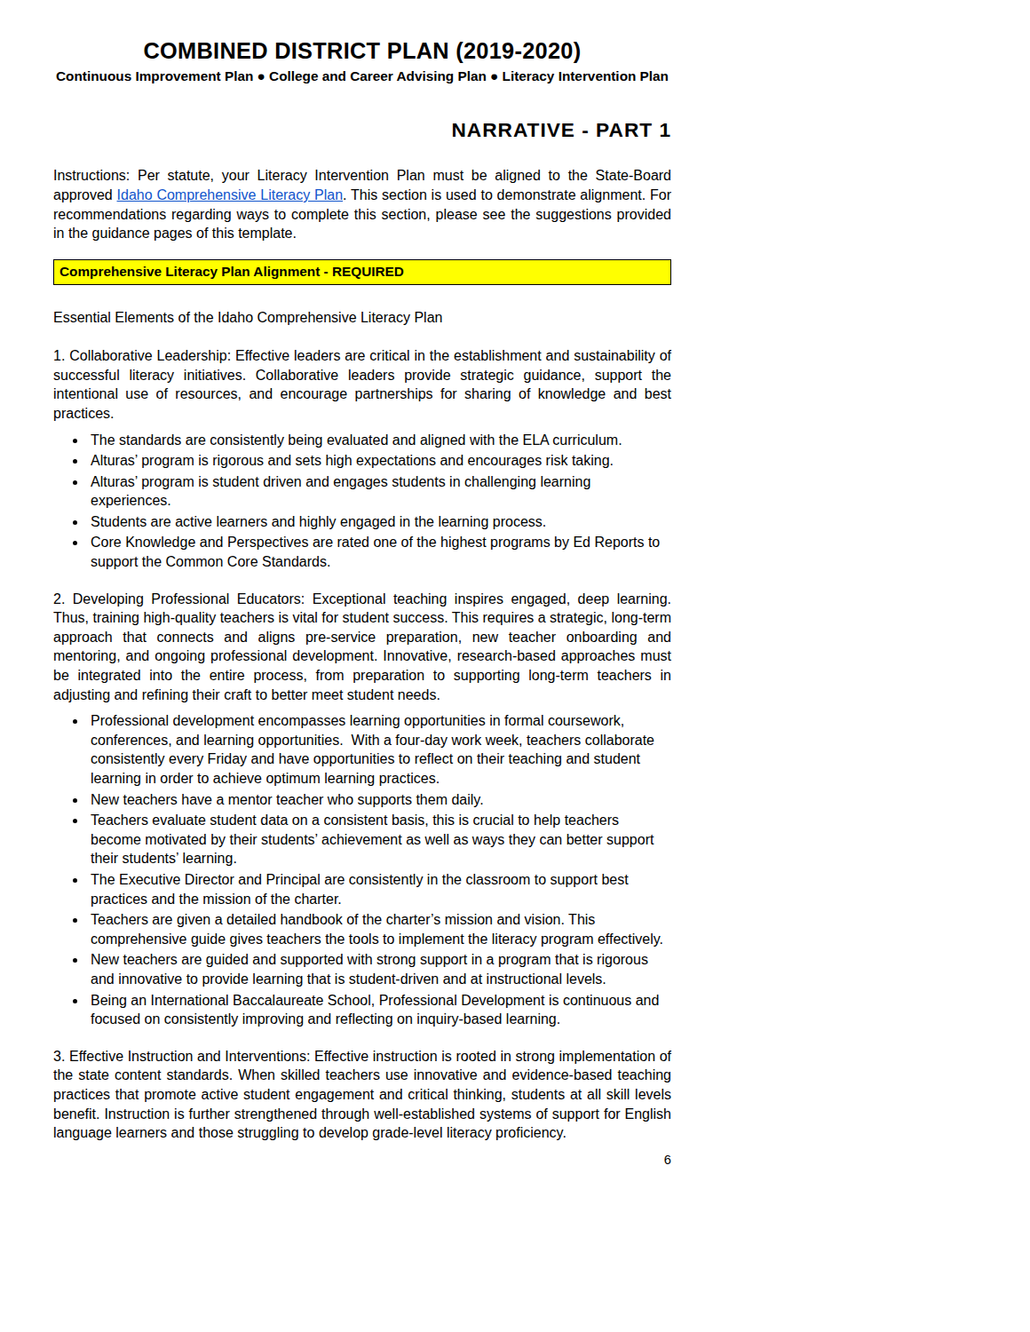COMBINED DISTRICT PLAN (2019-2020)
Continuous Improvement Plan ● College and Career Advising Plan ● Literacy Intervention Plan
NARRATIVE - PART 1
Instructions: Per statute, your Literacy Intervention Plan must be aligned to the State-Board approved Idaho Comprehensive Literacy Plan. This section is used to demonstrate alignment. For recommendations regarding ways to complete this section, please see the suggestions provided in the guidance pages of this template.
Comprehensive Literacy Plan Alignment - REQUIRED
Essential Elements of the Idaho Comprehensive Literacy Plan
1. Collaborative Leadership: Effective leaders are critical in the establishment and sustainability of successful literacy initiatives. Collaborative leaders provide strategic guidance, support the intentional use of resources, and encourage partnerships for sharing of knowledge and best practices.
The standards are consistently being evaluated and aligned with the ELA curriculum.
Alturas’ program is rigorous and sets high expectations and encourages risk taking.
Alturas’ program is student driven and engages students in challenging learning experiences.
Students are active learners and highly engaged in the learning process.
Core Knowledge and Perspectives are rated one of the highest programs by Ed Reports to support the Common Core Standards.
2. Developing Professional Educators: Exceptional teaching inspires engaged, deep learning. Thus, training high-quality teachers is vital for student success. This requires a strategic, long-term approach that connects and aligns pre-service preparation, new teacher onboarding and mentoring, and ongoing professional development. Innovative, research-based approaches must be integrated into the entire process, from preparation to supporting long-term teachers in adjusting and refining their craft to better meet student needs.
Professional development encompasses learning opportunities in formal coursework, conferences, and learning opportunities. With a four-day work week, teachers collaborate consistently every Friday and have opportunities to reflect on their teaching and student learning in order to achieve optimum learning practices.
New teachers have a mentor teacher who supports them daily.
Teachers evaluate student data on a consistent basis, this is crucial to help teachers become motivated by their students’ achievement as well as ways they can better support their students’ learning.
The Executive Director and Principal are consistently in the classroom to support best practices and the mission of the charter.
Teachers are given a detailed handbook of the charter’s mission and vision. This comprehensive guide gives teachers the tools to implement the literacy program effectively.
New teachers are guided and supported with strong support in a program that is rigorous and innovative to provide learning that is student-driven and at instructional levels.
Being an International Baccalaureate School, Professional Development is continuous and focused on consistently improving and reflecting on inquiry-based learning.
3. Effective Instruction and Interventions: Effective instruction is rooted in strong implementation of the state content standards. When skilled teachers use innovative and evidence-based teaching practices that promote active student engagement and critical thinking, students at all skill levels benefit. Instruction is further strengthened through well-established systems of support for English language learners and those struggling to develop grade-level literacy proficiency.
6